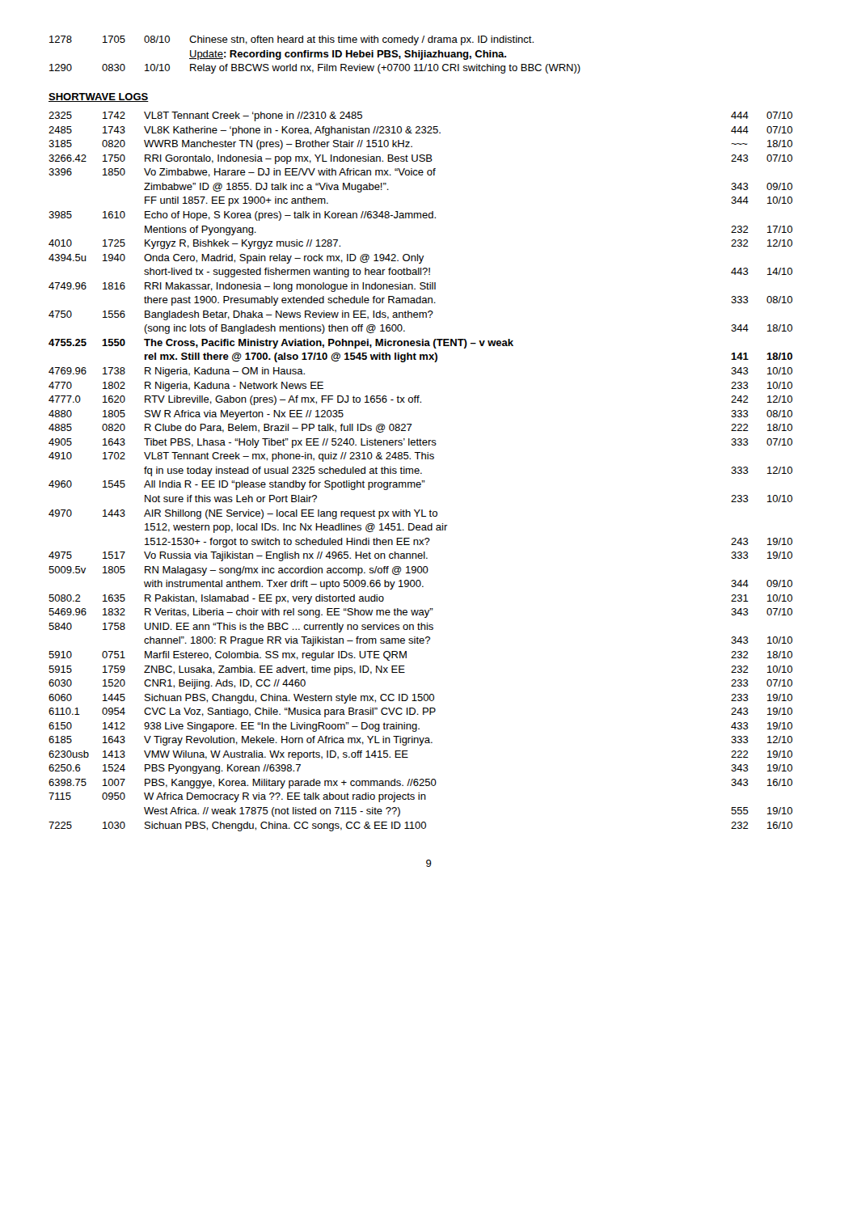| 1278 | 1705 | 08/10 | Chinese stn, often heard at this time with comedy / drama px. ID indistinct. |
| | Update : Recording confirms ID Hebei PBS, Shijiazhuang, China. |
| 1290 | 0830 | 10/10 | Relay of BBCWS world nx, Film Review (+0700 11/10 CRI switching to BBC (WRN)) |
SHORTWAVE LOGS
| 2325 | 1742 | VL8T Tennant Creek – ‘phone in //2310 & 2485 | 444 | 07/10 |
| 2485 | 1743 | VL8K Katherine – ‘phone in - Korea, Afghanistan //2310 & 2325. | 444 | 07/10 |
| 3185 | 0820 | WWRB Manchester TN (pres) – Brother Stair // 1510 kHz. | ~~~ | 18/10 |
| 3266.42 | 1750 | RRI Gorontalo, Indonesia – pop mx, YL Indonesian. Best USB | 243 | 07/10 |
| 3396 | 1850 | Vo Zimbabwe, Harare – DJ in EE/VV with African mx. “Voice of | | |
| | | Zimbabwe” ID @ 1855. DJ talk inc a “Viva Mugabe!”. | 343 | 09/10 |
| | | FF until 1857. EE px 1900+ inc anthem. | 344 | 10/10 |
| 3985 | 1610 | Echo of Hope, S Korea (pres) – talk in Korean //6348-Jammed. | | |
| | | Mentions of Pyongyang. | 232 | 17/10 |
| 4010 | 1725 | Kyrgyz R, Bishkek – Kyrgyz music // 1287. | 232 | 12/10 |
| 4394.5u | 1940 | Onda Cero, Madrid, Spain relay – rock mx, ID @ 1942. Only | | |
| | | short-lived tx - suggested fishermen wanting to hear football?! | 443 | 14/10 |
| 4749.96 | 1816 | RRI Makassar, Indonesia – long monologue in Indonesian. Still | | |
| | | there past 1900. Presumably extended schedule for Ramadan. | 333 | 08/10 |
| 4750 | 1556 | Bangladesh Betar, Dhaka – News Review in EE, Ids, anthem? | | |
| | | (song inc lots of Bangladesh mentions) then off @ 1600. | 344 | 18/10 |
| 4755.25 | 1550 | The Cross, Pacific Ministry Aviation, Pohnpei, Micronesia (TENT) – v weak | | |
| | | rel mx. Still there @ 1700. (also 17/10 @ 1545 with light mx) | 141 | 18/10 |
| 4769.96 | 1738 | R Nigeria, Kaduna – OM in Hausa. | 343 | 10/10 |
| 4770 | 1802 | R Nigeria, Kaduna - Network News EE | 233 | 10/10 |
| 4777.0 | 1620 | RTV Libreville, Gabon (pres) – Af mx, FF DJ to 1656 - tx off. | 242 | 12/10 |
| 4880 | 1805 | SW R Africa via Meyerton - Nx EE // 12035 | 333 | 08/10 |
| 4885 | 0820 | R Clube do Para, Belem, Brazil – PP talk, full IDs @ 0827 | 222 | 18/10 |
| 4905 | 1643 | Tibet PBS, Lhasa - “Holy Tibet” px EE // 5240. Listeners’ letters | 333 | 07/10 |
| 4910 | 1702 | VL8T Tennant Creek – mx, phone-in, quiz // 2310 & 2485. This | | |
| | | fq in use today instead of usual 2325 scheduled at this time. | 333 | 12/10 |
| 4960 | 1545 | All India R - EE ID “please standby for Spotlight programme” | | |
| | | Not sure if this was Leh or Port Blair? | 233 | 10/10 |
| 4970 | 1443 | AIR Shillong (NE Service) – local EE lang request px with YL to | | |
| | | 1512, western pop, local IDs. Inc Nx Headlines @ 1451. Dead air | | |
| | | 1512-1530+ - forgot to switch to scheduled Hindi then EE nx? | 243 | 19/10 |
| 4975 | 1517 | Vo Russia via Tajikistan – English nx // 4965. Het on channel. | 333 | 19/10 |
| 5009.5v | 1805 | RN Malagasy – song/mx inc accordion accomp. s/off @ 1900 | | |
| | | with instrumental anthem. Txer drift – upto 5009.66 by 1900. | 344 | 09/10 |
| 5080.2 | 1635 | R Pakistan, Islamabad - EE px, very distorted audio | 231 | 10/10 |
| 5469.96 | 1832 | R Veritas, Liberia – choir with rel song. EE “Show me the way” | 343 | 07/10 |
| 5840 | 1758 | UNID. EE ann “This is the BBC ... currently no services on this | | |
| | | channel”. 1800: R Prague RR via Tajikistan – from same site? | 343 | 10/10 |
| 5910 | 0751 | Marfil Estereo, Colombia. SS mx, regular IDs. UTE QRM | 232 | 18/10 |
| 5915 | 1759 | ZNBC, Lusaka, Zambia. EE advert, time pips, ID, Nx EE | 232 | 10/10 |
| 6030 | 1520 | CNR1, Beijing. Ads, ID, CC // 4460 | 233 | 07/10 |
| 6060 | 1445 | Sichuan PBS, Changdu, China. Western style mx, CC ID 1500 | 233 | 19/10 |
| 6110.1 | 0954 | CVC La Voz, Santiago, Chile. “Musica para Brasil” CVC ID. PP | 243 | 19/10 |
| 6150 | 1412 | 938 Live Singapore. EE “In the LivingRoom” – Dog training. | 433 | 19/10 |
| 6185 | 1643 | V Tigray Revolution, Mekele. Horn of Africa mx, YL in Tigrinya. | 333 | 12/10 |
| 6230usb | 1413 | VMW Wiluna, W Australia. Wx reports, ID, s.off 1415. EE | 222 | 19/10 |
| 6250.6 | 1524 | PBS Pyongyang. Korean //6398.7 | 343 | 19/10 |
| 6398.75 | 1007 | PBS, Kanggye, Korea. Military parade mx + commands. //6250 | 343 | 16/10 |
| 7115 | 0950 | W Africa Democracy R via ??. EE talk about radio projects in | | |
| | | West Africa. // weak 17875 (not listed on 7115 - site ??) | 555 | 19/10 |
| 7225 | 1030 | Sichuan PBS, Chengdu, China. CC songs, CC & EE ID 1100 | 232 | 16/10 |
9